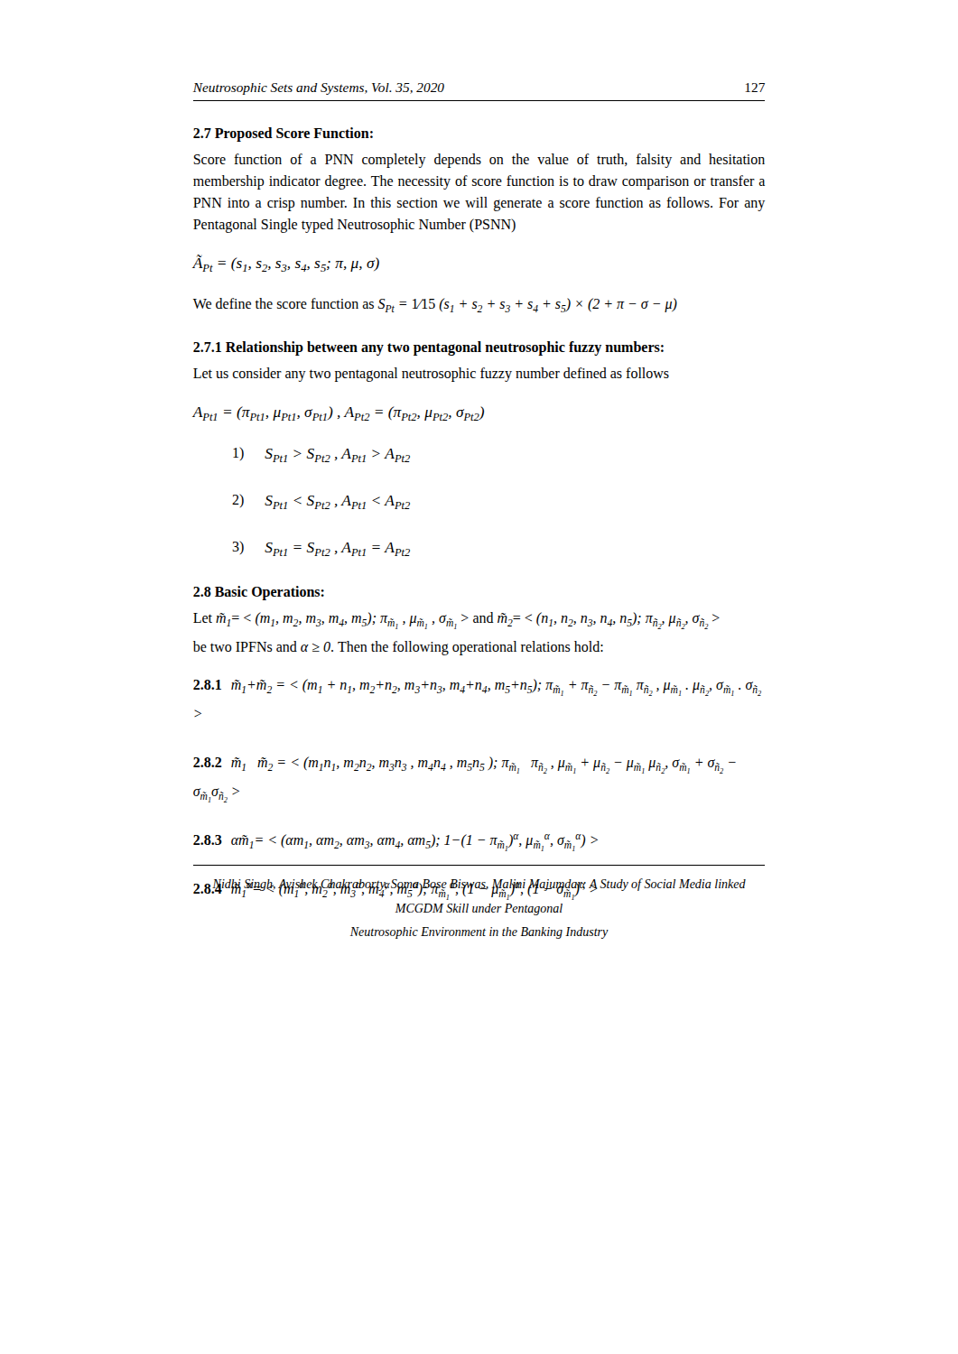Neutrosophic Sets and Systems, Vol. 35, 2020 127
2.7 Proposed Score Function:
Score function of a PNN completely depends on the value of truth, falsity and hesitation membership indicator degree. The necessity of score function is to draw comparison or transfer a PNN into a crisp number. In this section we will generate a score function as follows. For any Pentagonal Single typed Neutrosophic Number (PSNN)
ÃPt = (s1, s2, s3, s4, s5; π, μ, σ)
We define the score function as SPt = 1⁄15 (s1 + s2 + s3 + s4 + s5) × (2 + π − σ − μ)
2.7.1 Relationship between any two pentagonal neutrosophic fuzzy numbers:
Let us consider any two pentagonal neutrosophic fuzzy number defined as follows
APt1 = (πPt1, μPt1, σPt1) , APt2 = (πPt2, μPt2, σPt2)
SPt1 > SPt2 , APt1 > APt2
SPt1 < SPt2 , APt1 < APt2
SPt1 = SPt2 , APt1 = APt2
2.8 Basic Operations:
Let m̃1= < (m1, m2, m3, m4, m5); πm̃1 , μm̃1 , σm̃1 > and m̃2= < (n1, n2, n3, n4, n5); πñ2, μñ2, σñ2 >
be two IPFNs and α ≥ 0. Then the following operational relations hold:
2.8.1 m̃1+m̃2 = < (m1 + n1, m2+n2, m3+n3, m4+n4, m5+n5); πm̃1 + πñ2 − πm̃1 πñ2 , μm̃1 . μñ2, σm̃1 . σñ2 >
2.8.2 m̃1 m̃2 = < (m1n1, m2n2, m3n3 , m4n4 , m5n5 ); πm̃1 πñ2 , μm̃1 + μñ2 − μm̃1 μñ2, σm̃1 + σñ2 − σm̃1σñ2 >
2.8.3 αm̃1= < (αm1, αm2, αm3, αm4, αm5); 1−(1 − πm̃1)α, μm̃1α, σm̃1α) >
2.8.4 m̃1α= < (m1α, m2α, m3α, m4α, m5α); πm̃1α, (1 − μm̃1)α, (1 − σm̃1)α >
Nidhi Singh, Avishek Chakraborty, Soma Bose Biswas, Malini Majumdar; A Study of Social Media linked MCGDM Skill under Pentagonal Neutrosophic Environment in the Banking Industry